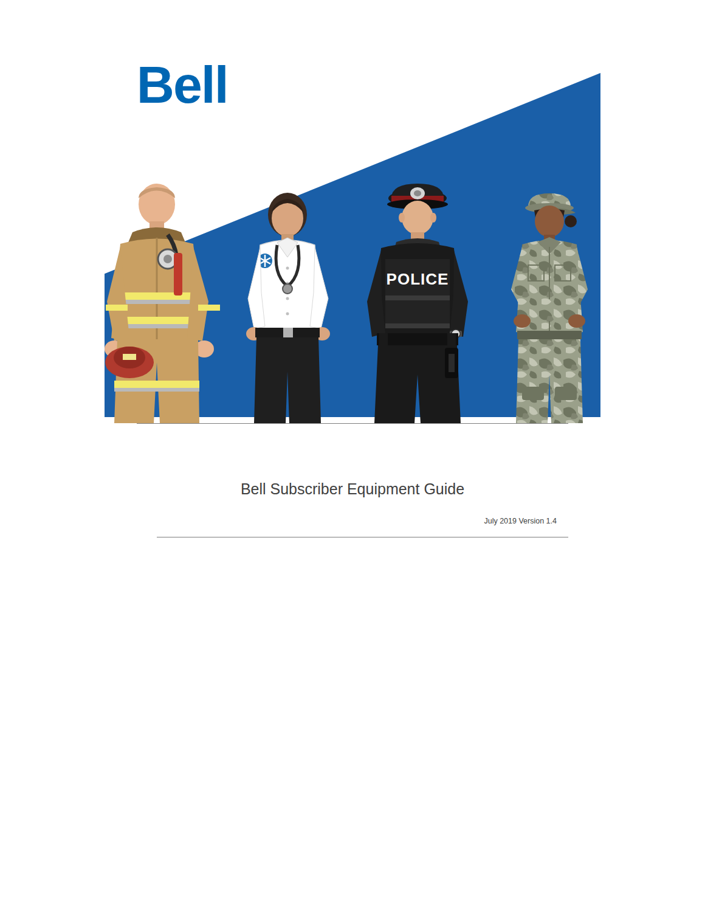Bell
POLICE
Bell Subscriber Equipment Guide
July 2019 Version 1.4